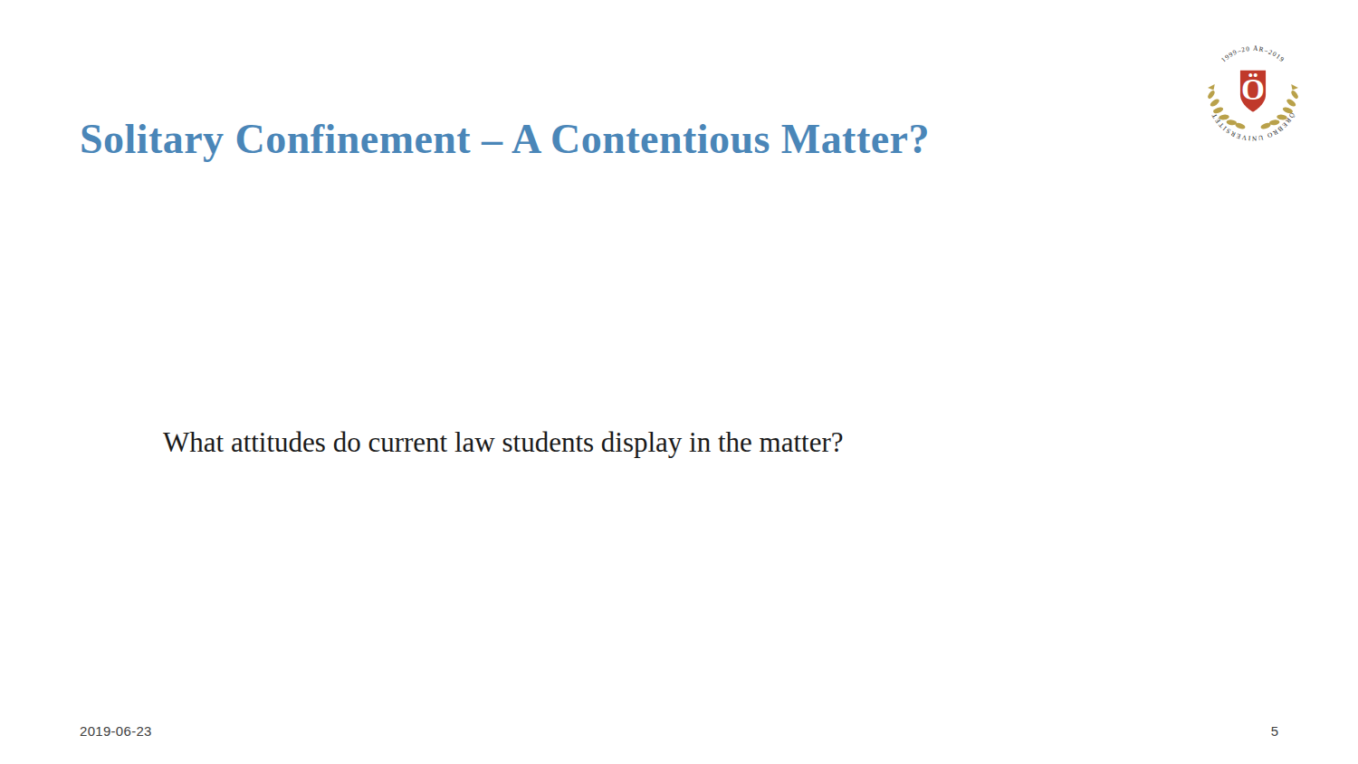Ö 1999–20 ÅR–2019 ÖREBRO UNIVERSITET
Solitary Confinement – A Contentious Matter?
What attitudes do current law students display in the matter?
2019-06-23
5